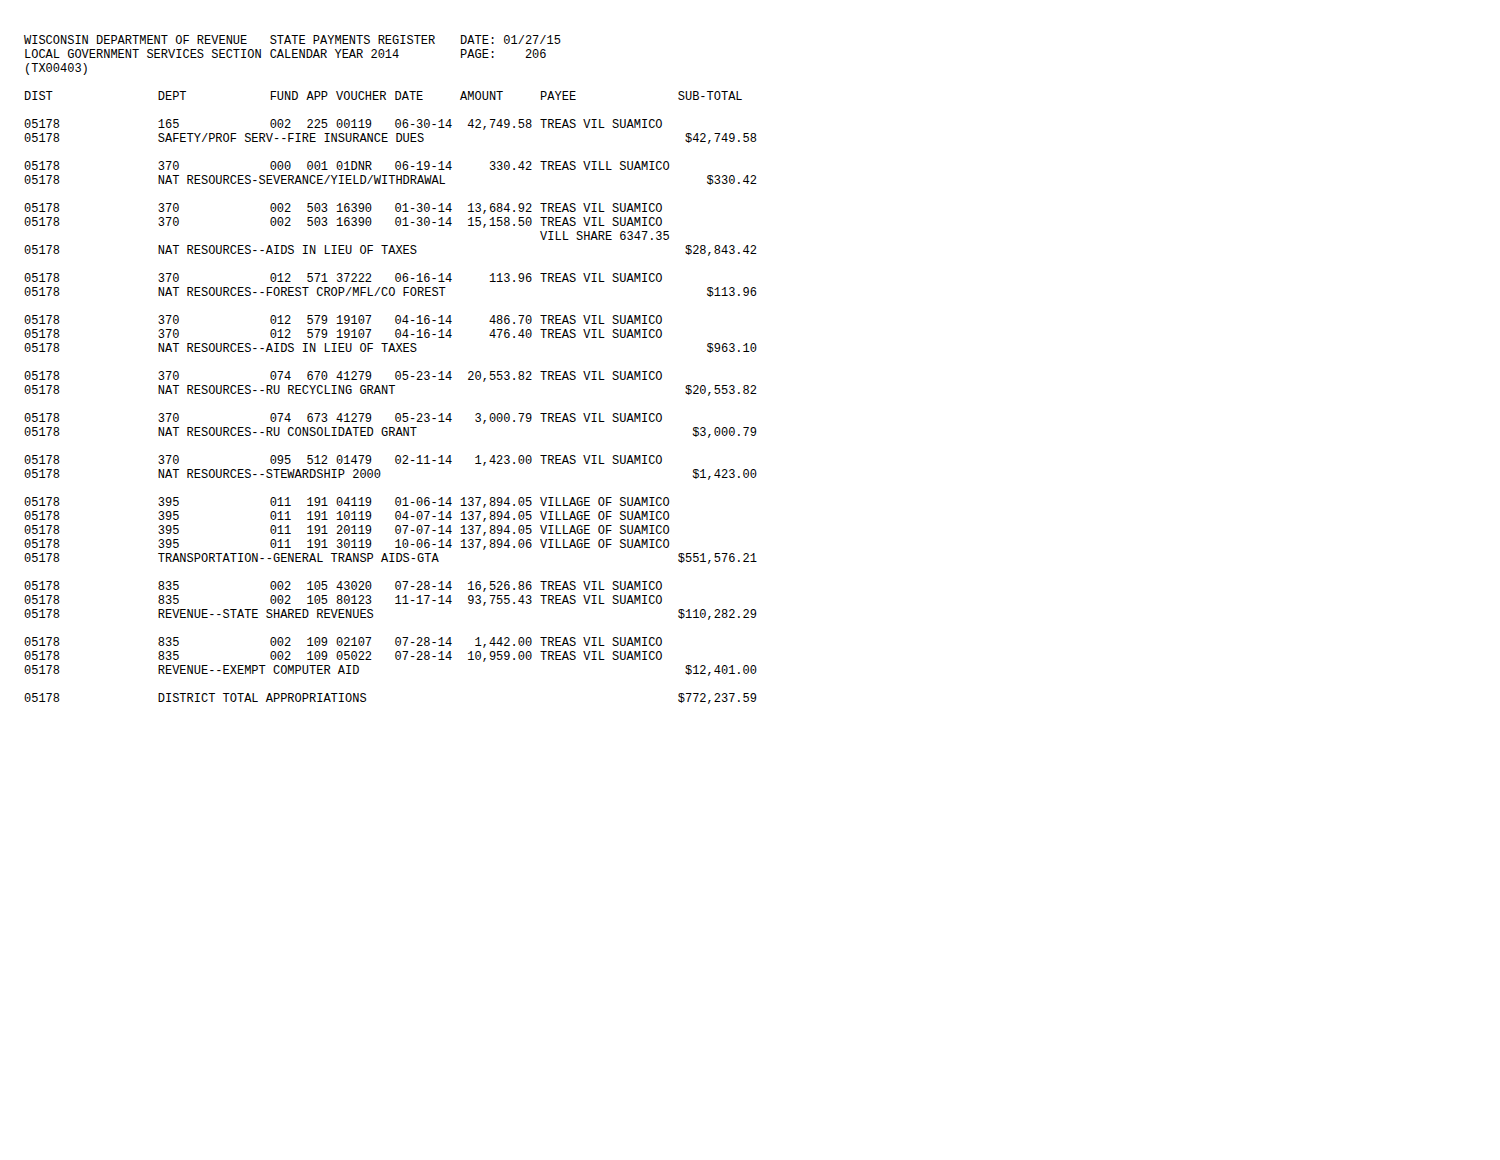| WISCONSIN DEPARTMENT OF REVENUE | STATE PAYMENTS REGISTER | DATE: 01/27/15 |
| LOCAL GOVERNMENT SERVICES SECTION | CALENDAR YEAR 2014 | PAGE: 206 |
| (TX00403) |
| DIST | DEPT | FUND | APP | VOUCHER | DATE | AMOUNT | PAYEE | SUB-TOTAL |
| 05178 | 165 | 002 | 225 | 00119 | 06-30-14 | 42,749.58 | TREAS VIL SUAMICO | |
| 05178 | SAFETY/PROF SERV--FIRE INSURANCE DUES | | $42,749.58 |
| 05178 | 370 | 000 | 001 | 01DNR | 06-19-14 | 330.42 | TREAS VILL SUAMICO | |
| 05178 | NAT RESOURCES-SEVERANCE/YIELD/WITHDRAWAL | | $330.42 |
| 05178 | 370 | 002 | 503 | 16390 | 01-30-14 | 13,684.92 | TREAS VIL SUAMICO | |
| 05178 | 370 | 002 | 503 | 16390 | 01-30-14 | 15,158.50 | TREAS VIL SUAMICO | |
| | VILL SHARE 6347.35 | |
| 05178 | NAT RESOURCES--AIDS IN LIEU OF TAXES | | $28,843.42 |
| 05178 | 370 | 012 | 571 | 37222 | 06-16-14 | 113.96 | TREAS VIL SUAMICO | |
| 05178 | NAT RESOURCES--FOREST CROP/MFL/CO FOREST | | $113.96 |
| 05178 | 370 | 012 | 579 | 19107 | 04-16-14 | 486.70 | TREAS VIL SUAMICO | |
| 05178 | 370 | 012 | 579 | 19107 | 04-16-14 | 476.40 | TREAS VIL SUAMICO | |
| 05178 | NAT RESOURCES--AIDS IN LIEU OF TAXES | | $963.10 |
| 05178 | 370 | 074 | 670 | 41279 | 05-23-14 | 20,553.82 | TREAS VIL SUAMICO | |
| 05178 | NAT RESOURCES--RU RECYCLING GRANT | | $20,553.82 |
| 05178 | 370 | 074 | 673 | 41279 | 05-23-14 | 3,000.79 | TREAS VIL SUAMICO | |
| 05178 | NAT RESOURCES--RU CONSOLIDATED GRANT | | $3,000.79 |
| 05178 | 370 | 095 | 512 | 01479 | 02-11-14 | 1,423.00 | TREAS VIL SUAMICO | |
| 05178 | NAT RESOURCES--STEWARDSHIP 2000 | | $1,423.00 |
| 05178 | 395 | 011 | 191 | 04119 | 01-06-14 | 137,894.05 | VILLAGE OF SUAMICO | |
| 05178 | 395 | 011 | 191 | 10119 | 04-07-14 | 137,894.05 | VILLAGE OF SUAMICO | |
| 05178 | 395 | 011 | 191 | 20119 | 07-07-14 | 137,894.05 | VILLAGE OF SUAMICO | |
| 05178 | 395 | 011 | 191 | 30119 | 10-06-14 | 137,894.06 | VILLAGE OF SUAMICO | |
| 05178 | TRANSPORTATION--GENERAL TRANSP AIDS-GTA | | $551,576.21 |
| 05178 | 835 | 002 | 105 | 43020 | 07-28-14 | 16,526.86 | TREAS VIL SUAMICO | |
| 05178 | 835 | 002 | 105 | 80123 | 11-17-14 | 93,755.43 | TREAS VIL SUAMICO | |
| 05178 | REVENUE--STATE SHARED REVENUES | | $110,282.29 |
| 05178 | 835 | 002 | 109 | 02107 | 07-28-14 | 1,442.00 | TREAS VIL SUAMICO | |
| 05178 | 835 | 002 | 109 | 05022 | 07-28-14 | 10,959.00 | TREAS VIL SUAMICO | |
| 05178 | REVENUE--EXEMPT COMPUTER AID | | $12,401.00 |
| 05178 | DISTRICT TOTAL APPROPRIATIONS | | $772,237.59 |